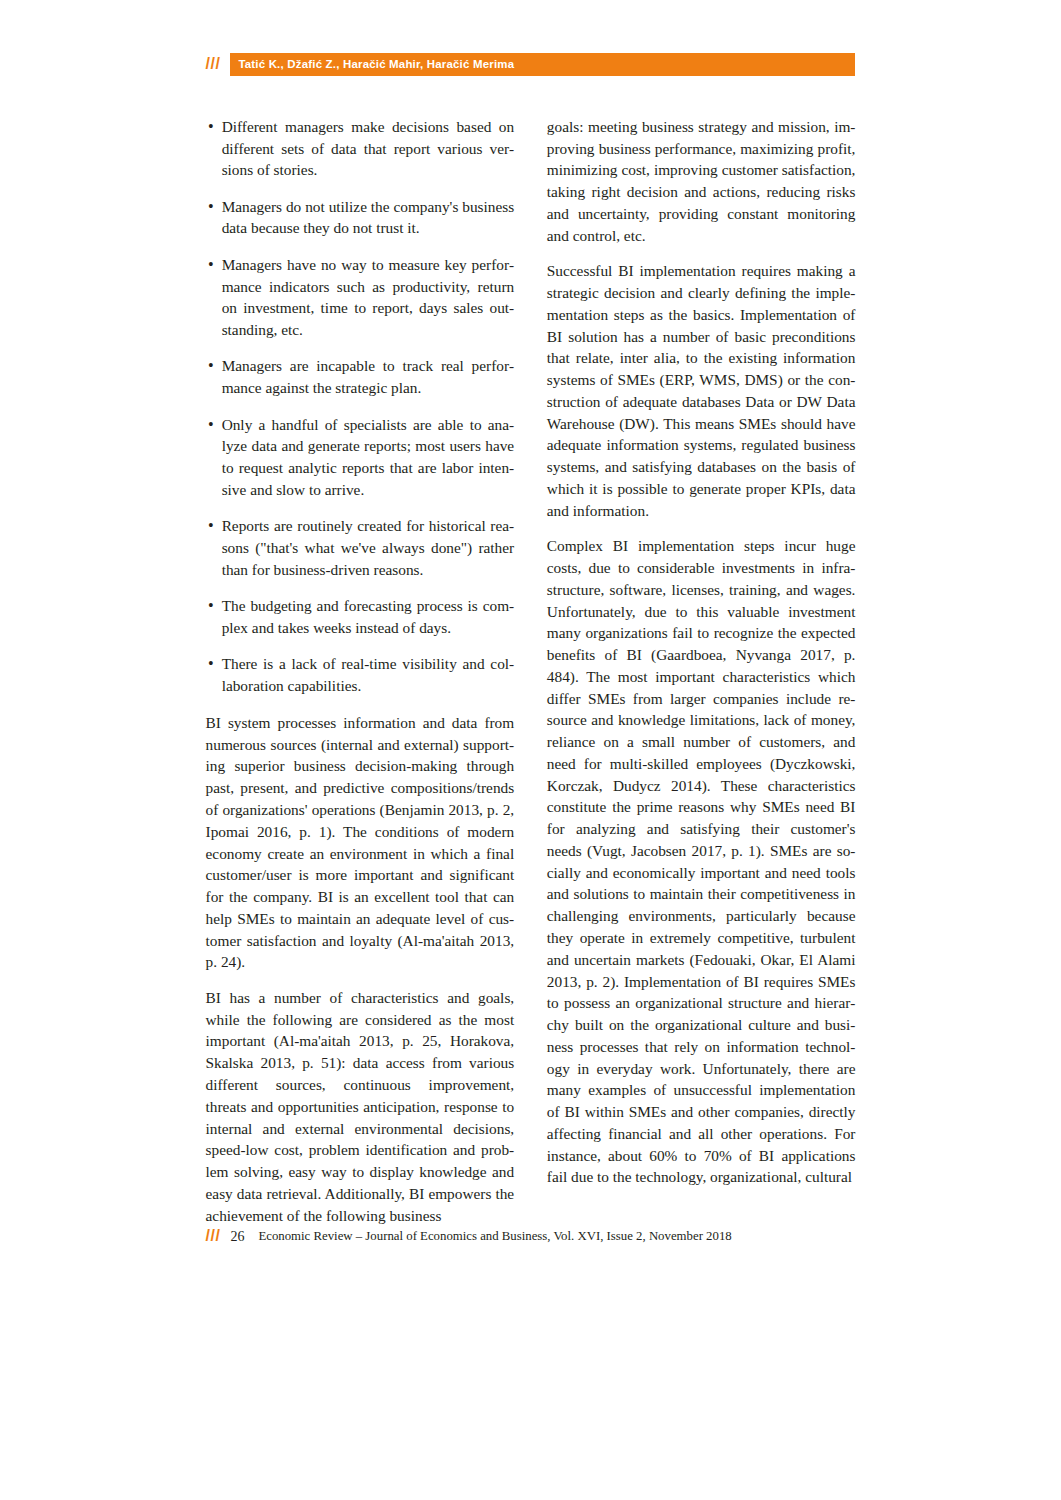///
Tatić K., Džafić Z., Haračić Mahir, Haračić Merima
Different managers make decisions based on different sets of data that report various versions of stories.
Managers do not utilize the company's business data because they do not trust it.
Managers have no way to measure key performance indicators such as productivity, return on investment, time to report, days sales outstanding, etc.
Managers are incapable to track real performance against the strategic plan.
Only a handful of specialists are able to analyze data and generate reports; most users have to request analytic reports that are labor intensive and slow to arrive.
Reports are routinely created for historical reasons ("that's what we've always done") rather than for business-driven reasons.
The budgeting and forecasting process is complex and takes weeks instead of days.
There is a lack of real-time visibility and collaboration capabilities.
BI system processes information and data from numerous sources (internal and external) supporting superior business decision-making through past, present, and predictive compositions/trends of organizations' operations (Benjamin 2013, p. 2, Ipomai 2016, p. 1). The conditions of modern economy create an environment in which a final customer/user is more important and significant for the company. BI is an excellent tool that can help SMEs to maintain an adequate level of customer satisfaction and loyalty (Al-ma'aitah 2013, p. 24).
BI has a number of characteristics and goals, while the following are considered as the most important (Al-ma'aitah 2013, p. 25, Horakova, Skalska 2013, p. 51): data access from various different sources, continuous improvement, threats and opportunities anticipation, response to internal and external environmental decisions, speed-low cost, problem identification and problem solving, easy way to display knowledge and easy data retrieval. Additionally, BI empowers the achievement of the following business
goals: meeting business strategy and mission, improving business performance, maximizing profit, minimizing cost, improving customer satisfaction, taking right decision and actions, reducing risks and uncertainty, providing constant monitoring and control, etc.
Successful BI implementation requires making a strategic decision and clearly defining the implementation steps as the basics. Implementation of BI solution has a number of basic preconditions that relate, inter alia, to the existing information systems of SMEs (ERP, WMS, DMS) or the construction of adequate databases Data or DW Data Warehouse (DW). This means SMEs should have adequate information systems, regulated business systems, and satisfying databases on the basis of which it is possible to generate proper KPIs, data and information.
Complex BI implementation steps incur huge costs, due to considerable investments in infrastructure, software, licenses, training, and wages. Unfortunately, due to this valuable investment many organizations fail to recognize the expected benefits of BI (Gaardboea, Nyvanga 2017, p. 484). The most important characteristics which differ SMEs from larger companies include resource and knowledge limitations, lack of money, reliance on a small number of customers, and need for multi-skilled employees (Dyczkowski, Korczak, Dudycz 2014). These characteristics constitute the prime reasons why SMEs need BI for analyzing and satisfying their customer's needs (Vugt, Jacobsen 2017, p. 1). SMEs are socially and economically important and need tools and solutions to maintain their competitiveness in challenging environments, particularly because they operate in extremely competitive, turbulent and uncertain markets (Fedouaki, Okar, El Alami 2013, p. 2). Implementation of BI requires SMEs to possess an organizational structure and hierarchy built on the organizational culture and business processes that rely on information technology in everyday work. Unfortunately, there are many examples of unsuccessful implementation of BI within SMEs and other companies, directly affecting financial and all other operations. For instance, about 60% to 70% of BI applications fail due to the technology, organizational, cultural
/// 26 Economic Review – Journal of Economics and Business, Vol. XVI, Issue 2, November 2018